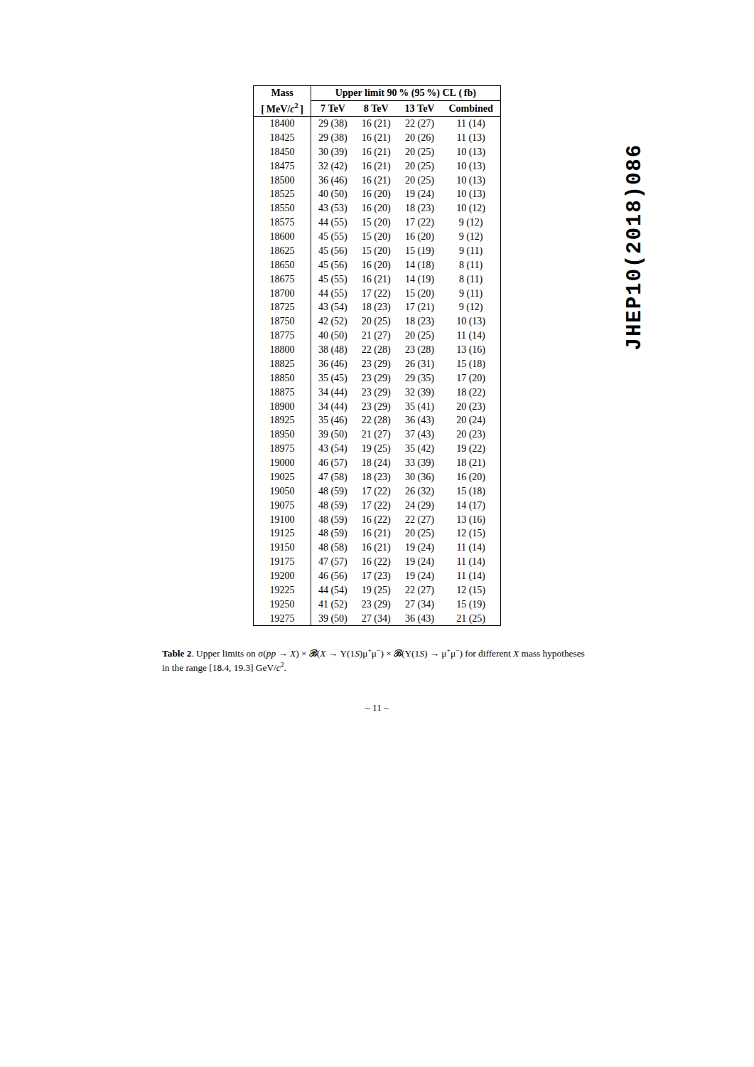JHEP10(2018)086
| Mass | Upper limit 90 % (95 %) CL ( fb) |
| --- | --- |
| [ MeV/ c 2 ] | 7 TeV | 8 TeV | 13 TeV | Combined |
| 18400 | 29 (38) | 16 (21) | 22 (27) | 11 (14) |
| 18425 | 29 (38) | 16 (21) | 20 (26) | 11 (13) |
| 18450 | 30 (39) | 16 (21) | 20 (25) | 10 (13) |
| 18475 | 32 (42) | 16 (21) | 20 (25) | 10 (13) |
| 18500 | 36 (46) | 16 (21) | 20 (25) | 10 (13) |
| 18525 | 40 (50) | 16 (20) | 19 (24) | 10 (13) |
| 18550 | 43 (53) | 16 (20) | 18 (23) | 10 (12) |
| 18575 | 44 (55) | 15 (20) | 17 (22) | 9 (12) |
| 18600 | 45 (55) | 15 (20) | 16 (20) | 9 (12) |
| 18625 | 45 (56) | 15 (20) | 15 (19) | 9 (11) |
| 18650 | 45 (56) | 16 (20) | 14 (18) | 8 (11) |
| 18675 | 45 (55) | 16 (21) | 14 (19) | 8 (11) |
| 18700 | 44 (55) | 17 (22) | 15 (20) | 9 (11) |
| 18725 | 43 (54) | 18 (23) | 17 (21) | 9 (12) |
| 18750 | 42 (52) | 20 (25) | 18 (23) | 10 (13) |
| 18775 | 40 (50) | 21 (27) | 20 (25) | 11 (14) |
| 18800 | 38 (48) | 22 (28) | 23 (28) | 13 (16) |
| 18825 | 36 (46) | 23 (29) | 26 (31) | 15 (18) |
| 18850 | 35 (45) | 23 (29) | 29 (35) | 17 (20) |
| 18875 | 34 (44) | 23 (29) | 32 (39) | 18 (22) |
| 18900 | 34 (44) | 23 (29) | 35 (41) | 20 (23) |
| 18925 | 35 (46) | 22 (28) | 36 (43) | 20 (24) |
| 18950 | 39 (50) | 21 (27) | 37 (43) | 20 (23) |
| 18975 | 43 (54) | 19 (25) | 35 (42) | 19 (22) |
| 19000 | 46 (57) | 18 (24) | 33 (39) | 18 (21) |
| 19025 | 47 (58) | 18 (23) | 30 (36) | 16 (20) |
| 19050 | 48 (59) | 17 (22) | 26 (32) | 15 (18) |
| 19075 | 48 (59) | 17 (22) | 24 (29) | 14 (17) |
| 19100 | 48 (59) | 16 (22) | 22 (27) | 13 (16) |
| 19125 | 48 (59) | 16 (21) | 20 (25) | 12 (15) |
| 19150 | 48 (58) | 16 (21) | 19 (24) | 11 (14) |
| 19175 | 47 (57) | 16 (22) | 19 (24) | 11 (14) |
| 19200 | 46 (56) | 17 (23) | 19 (24) | 11 (14) |
| 19225 | 44 (54) | 19 (25) | 22 (27) | 12 (15) |
| 19250 | 41 (52) | 23 (29) | 27 (34) | 15 (19) |
| 19275 | 39 (50) | 27 (34) | 36 (43) | 21 (25) |
Table 2. Upper limits on σ(pp → X) × 𝓑(X → Υ(1S)μ+μ−) × 𝓑(Υ(1S) → μ+μ−) for different X mass hypotheses in the range [18.4, 19.3] GeV/c2.
– 11 –